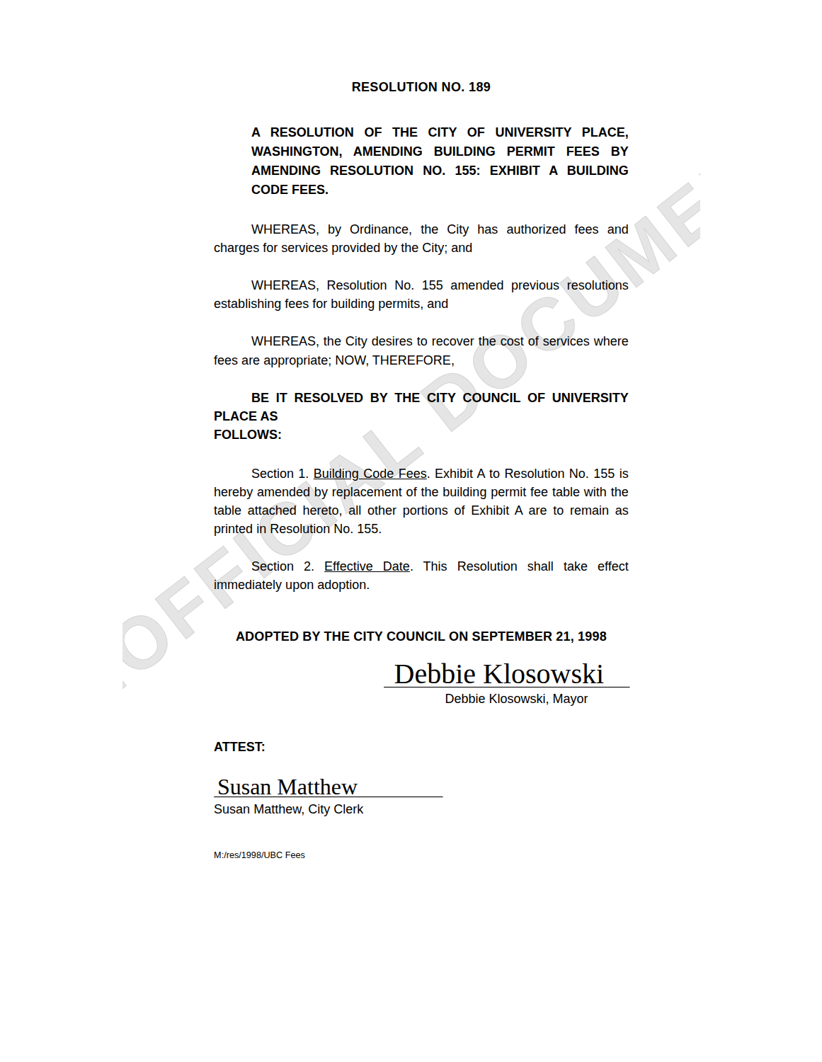UNOFFICIAL DOCUMENT
RESOLUTION NO. 189
A RESOLUTION OF THE CITY OF UNIVERSITY PLACE, WASHINGTON, AMENDING BUILDING PERMIT FEES BY AMENDING RESOLUTION NO. 155: EXHIBIT A BUILDING CODE FEES.
WHEREAS, by Ordinance, the City has authorized fees and charges for services provided by the City; and
WHEREAS, Resolution No. 155 amended previous resolutions establishing fees for building permits, and
WHEREAS, the City desires to recover the cost of services where fees are appropriate; NOW, THEREFORE,
BE IT RESOLVED BY THE CITY COUNCIL OF UNIVERSITY PLACE AS FOLLOWS:
Section 1. Building Code Fees. Exhibit A to Resolution No. 155 is hereby amended by replacement of the building permit fee table with the table attached hereto, all other portions of Exhibit A are to remain as printed in Resolution No. 155.
Section 2. Effective Date. This Resolution shall take effect immediately upon adoption.
ADOPTED BY THE CITY COUNCIL ON SEPTEMBER 21, 1998
Debbie Klosowski
Debbie Klosowski, Mayor
ATTEST:
Susan Matthew
Susan Matthew, City Clerk
M:/res/1998/UBC Fees